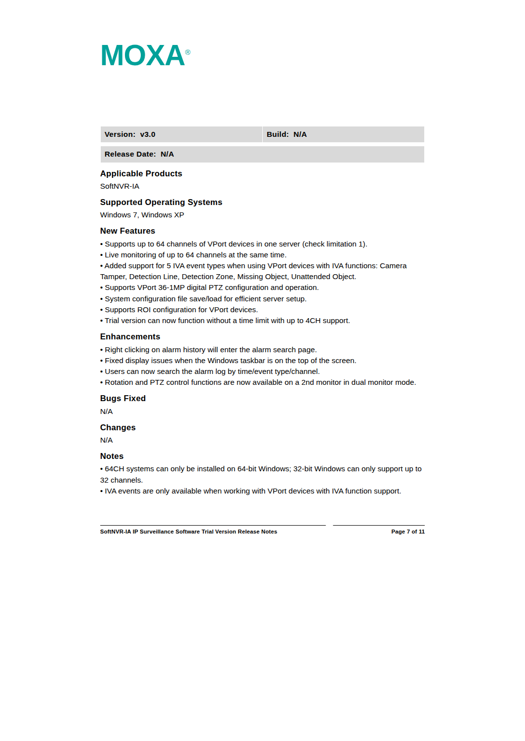MOXA®
| Version: v3.0 | Build: N/A |
| Release Date: N/A |
Applicable Products
SoftNVR-IA
Supported Operating Systems
Windows 7, Windows XP
New Features
• Supports up to 64 channels of VPort devices in one server (check limitation 1).
• Live monitoring of up to 64 channels at the same time.
• Added support for 5 IVA event types when using VPort devices with IVA functions: Camera Tamper, Detection Line, Detection Zone, Missing Object, Unattended Object.
• Supports VPort 36-1MP digital PTZ configuration and operation.
• System configuration file save/load for efficient server setup.
• Supports ROI configuration for VPort devices.
• Trial version can now function without a time limit with up to 4CH support.
Enhancements
• Right clicking on alarm history will enter the alarm search page.
• Fixed display issues when the Windows taskbar is on the top of the screen.
• Users can now search the alarm log by time/event type/channel.
• Rotation and PTZ control functions are now available on a 2nd monitor in dual monitor mode.
Bugs Fixed
N/A
Changes
N/A
Notes
• 64CH systems can only be installed on 64-bit Windows; 32-bit Windows can only support up to 32 channels.
• IVA events are only available when working with VPort devices with IVA function support.
SoftNVR-IA IP Surveillance Software Trial Version Release Notes
Page 7 of 11